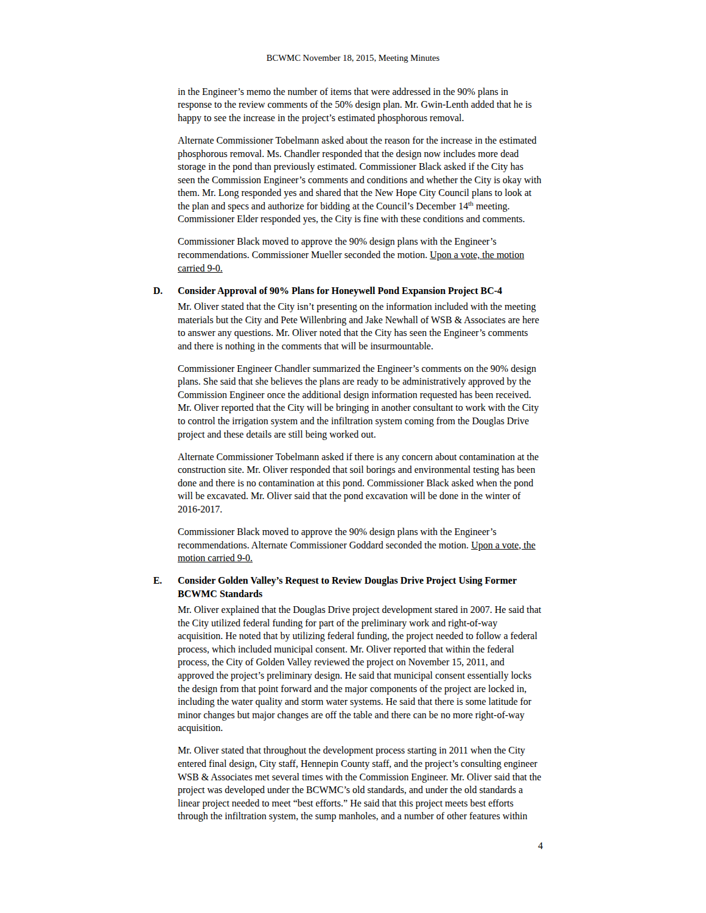BCWMC November 18, 2015, Meeting Minutes
in the Engineer’s memo the number of items that were addressed in the 90% plans in response to the review comments of the 50% design plan. Mr. Gwin-Lenth added that he is happy to see the increase in the project’s estimated phosphorous removal.
Alternate Commissioner Tobelmann asked about the reason for the increase in the estimated phosphorous removal. Ms. Chandler responded that the design now includes more dead storage in the pond than previously estimated. Commissioner Black asked if the City has seen the Commission Engineer’s comments and conditions and whether the City is okay with them. Mr. Long responded yes and shared that the New Hope City Council plans to look at the plan and specs and authorize for bidding at the Council’s December 14th meeting. Commissioner Elder responded yes, the City is fine with these conditions and comments.
Commissioner Black moved to approve the 90% design plans with the Engineer’s recommendations. Commissioner Mueller seconded the motion. Upon a vote, the motion carried 9-0.
D. Consider Approval of 90% Plans for Honeywell Pond Expansion Project BC-4
Mr. Oliver stated that the City isn’t presenting on the information included with the meeting materials but the City and Pete Willenbring and Jake Newhall of WSB & Associates are here to answer any questions. Mr. Oliver noted that the City has seen the Engineer’s comments and there is nothing in the comments that will be insurmountable.
Commissioner Engineer Chandler summarized the Engineer’s comments on the 90% design plans. She said that she believes the plans are ready to be administratively approved by the Commission Engineer once the additional design information requested has been received. Mr. Oliver reported that the City will be bringing in another consultant to work with the City to control the irrigation system and the infiltration system coming from the Douglas Drive project and these details are still being worked out.
Alternate Commissioner Tobelmann asked if there is any concern about contamination at the construction site. Mr. Oliver responded that soil borings and environmental testing has been done and there is no contamination at this pond. Commissioner Black asked when the pond will be excavated. Mr. Oliver said that the pond excavation will be done in the winter of 2016-2017.
Commissioner Black moved to approve the 90% design plans with the Engineer’s recommendations. Alternate Commissioner Goddard seconded the motion. Upon a vote, the motion carried 9-0.
E. Consider Golden Valley’s Request to Review Douglas Drive Project Using Former BCWMC Standards
Mr. Oliver explained that the Douglas Drive project development stared in 2007. He said that the City utilized federal funding for part of the preliminary work and right-of-way acquisition. He noted that by utilizing federal funding, the project needed to follow a federal process, which included municipal consent. Mr. Oliver reported that within the federal process, the City of Golden Valley reviewed the project on November 15, 2011, and approved the project’s preliminary design. He said that municipal consent essentially locks the design from that point forward and the major components of the project are locked in, including the water quality and storm water systems. He said that there is some latitude for minor changes but major changes are off the table and there can be no more right-of-way acquisition.
Mr. Oliver stated that throughout the development process starting in 2011 when the City entered final design, City staff, Hennepin County staff, and the project’s consulting engineer WSB & Associates met several times with the Commission Engineer. Mr. Oliver said that the project was developed under the BCWMC’s old standards, and under the old standards a linear project needed to meet “best efforts.” He said that this project meets best efforts through the infiltration system, the sump manholes, and a number of other features within
4